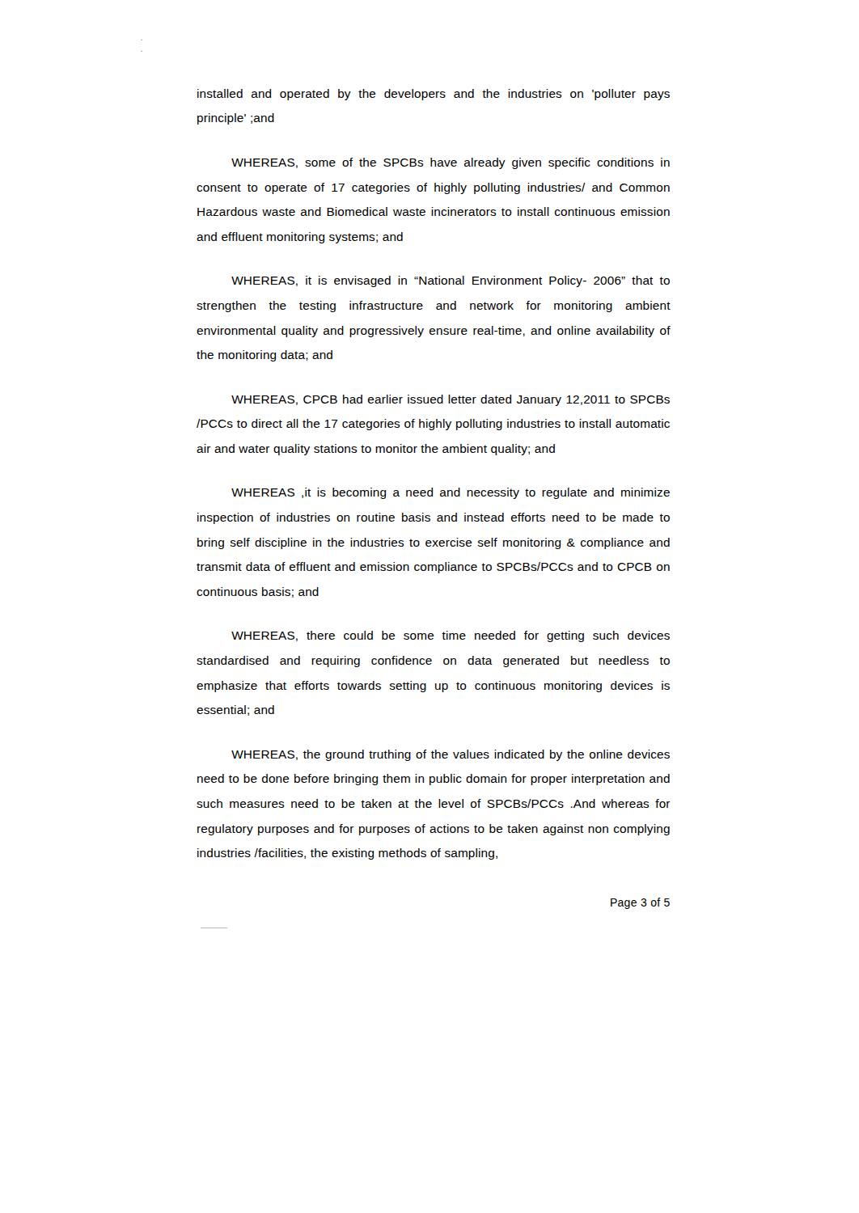. .
installed and operated by the developers and the industries on 'polluter pays principle' ;and
WHEREAS, some of the SPCBs have already given specific conditions in consent to operate of 17 categories of highly polluting industries/ and Common Hazardous waste and Biomedical waste incinerators to install continuous emission and effluent monitoring systems; and
WHEREAS, it is envisaged in “National Environment Policy- 2006” that to strengthen the testing infrastructure and network for monitoring ambient environmental quality and progressively ensure real-time, and online availability of the monitoring data; and
WHEREAS, CPCB had earlier issued letter dated January 12,2011 to SPCBs /PCCs to direct all the 17 categories of highly polluting industries to install automatic air and water quality stations to monitor the ambient quality; and
WHEREAS ,it is becoming a need and necessity to regulate and minimize inspection of industries on routine basis and instead efforts need to be made to bring self discipline in the industries to exercise self monitoring & compliance and transmit data of effluent and emission compliance to SPCBs/PCCs and to CPCB on continuous basis; and
WHEREAS, there could be some time needed for getting such devices standardised and requiring confidence on data generated but needless to emphasize that efforts towards setting up to continuous monitoring devices is essential; and
WHEREAS, the ground truthing of the values indicated by the online devices need to be done before bringing them in public domain for proper interpretation and such measures need to be taken at the level of SPCBs/PCCs .And whereas for regulatory purposes and for purposes of actions to be taken against non complying industries /facilities, the existing methods of sampling,
Page 3 of 5